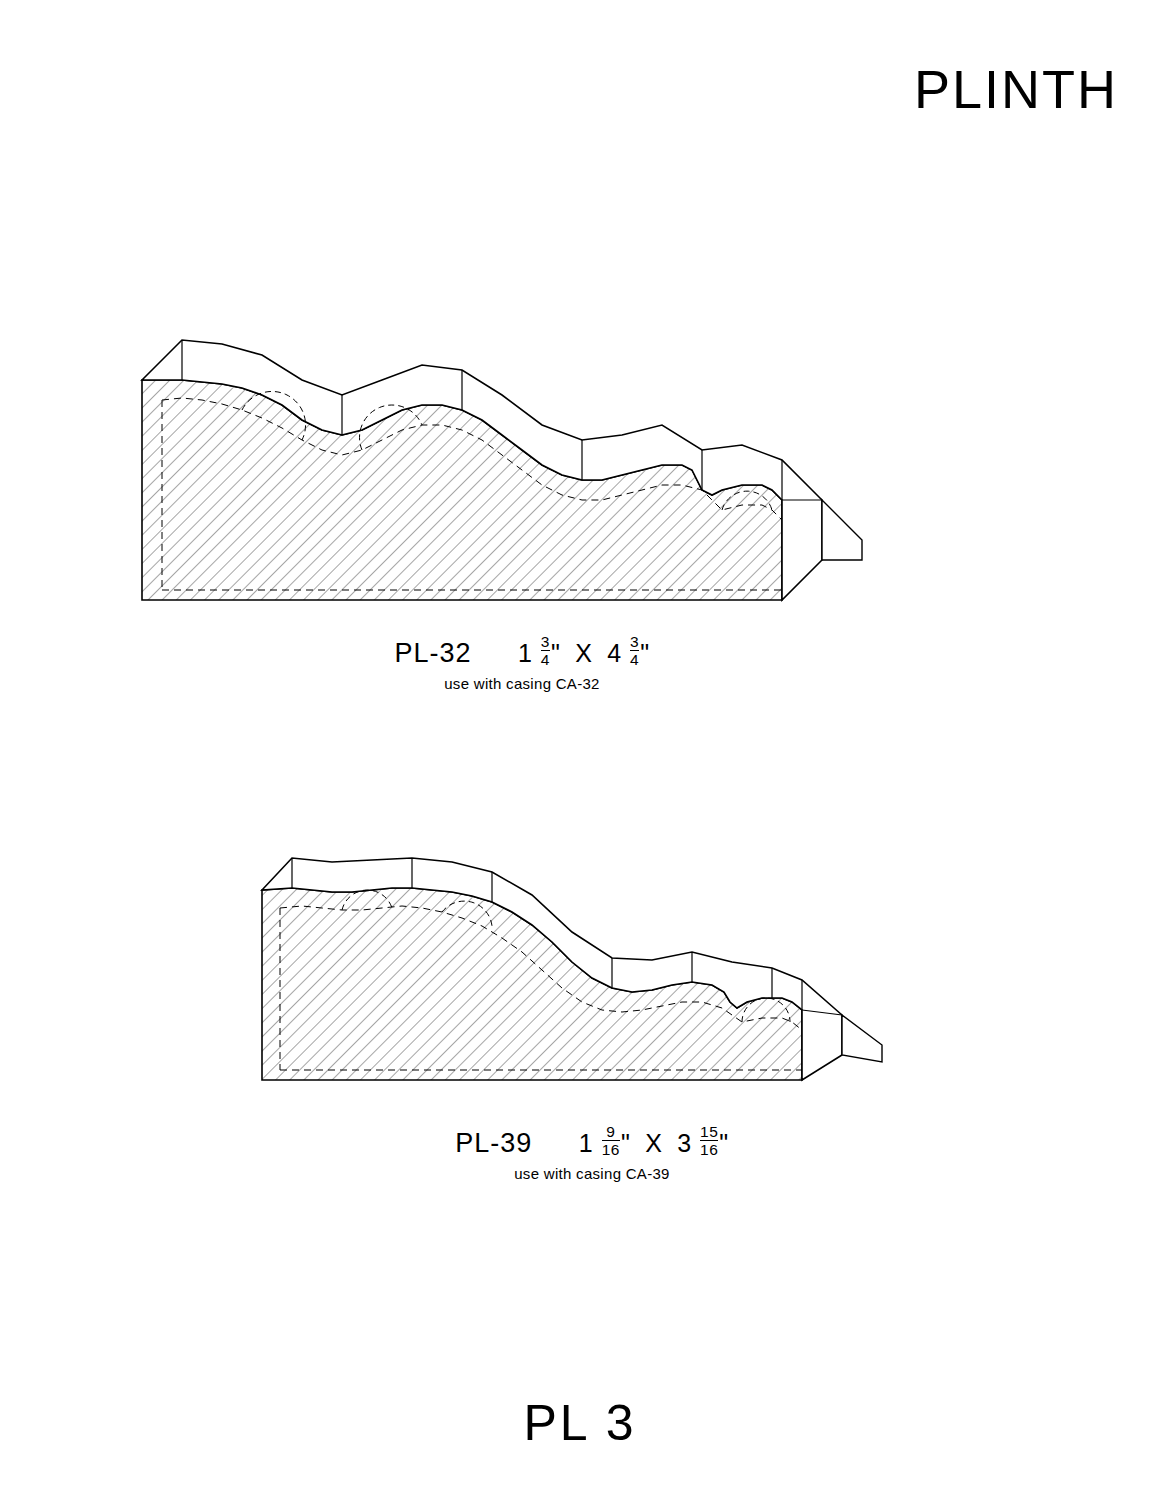PLINTH
PL-32 1 34" X 4 34" use with casing CA-32
PL-39 1 916" X 3 1516" use with casing CA-39
PL 3